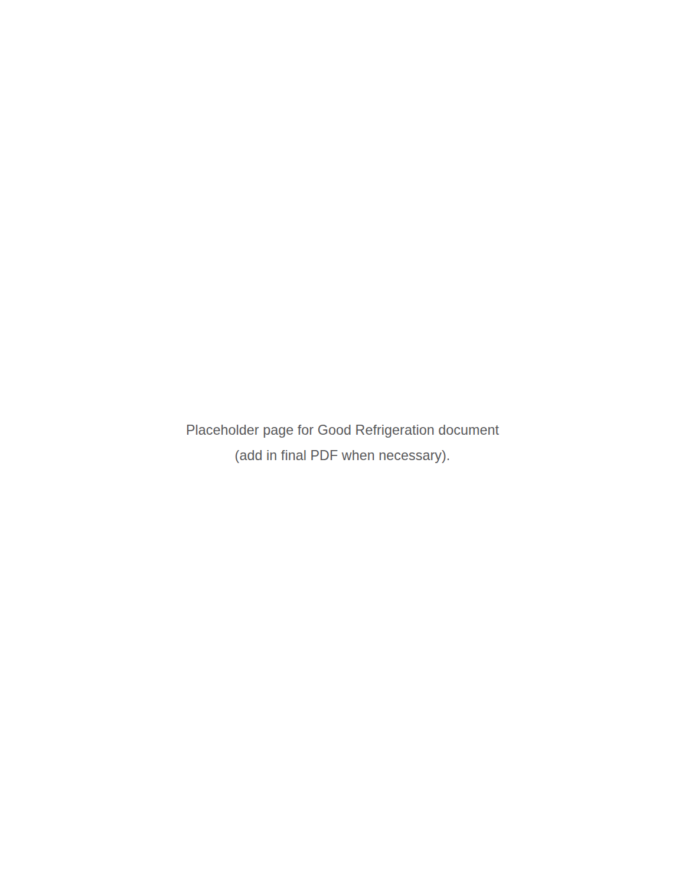Placeholder page for Good Refrigeration document
(add in final PDF when necessary).